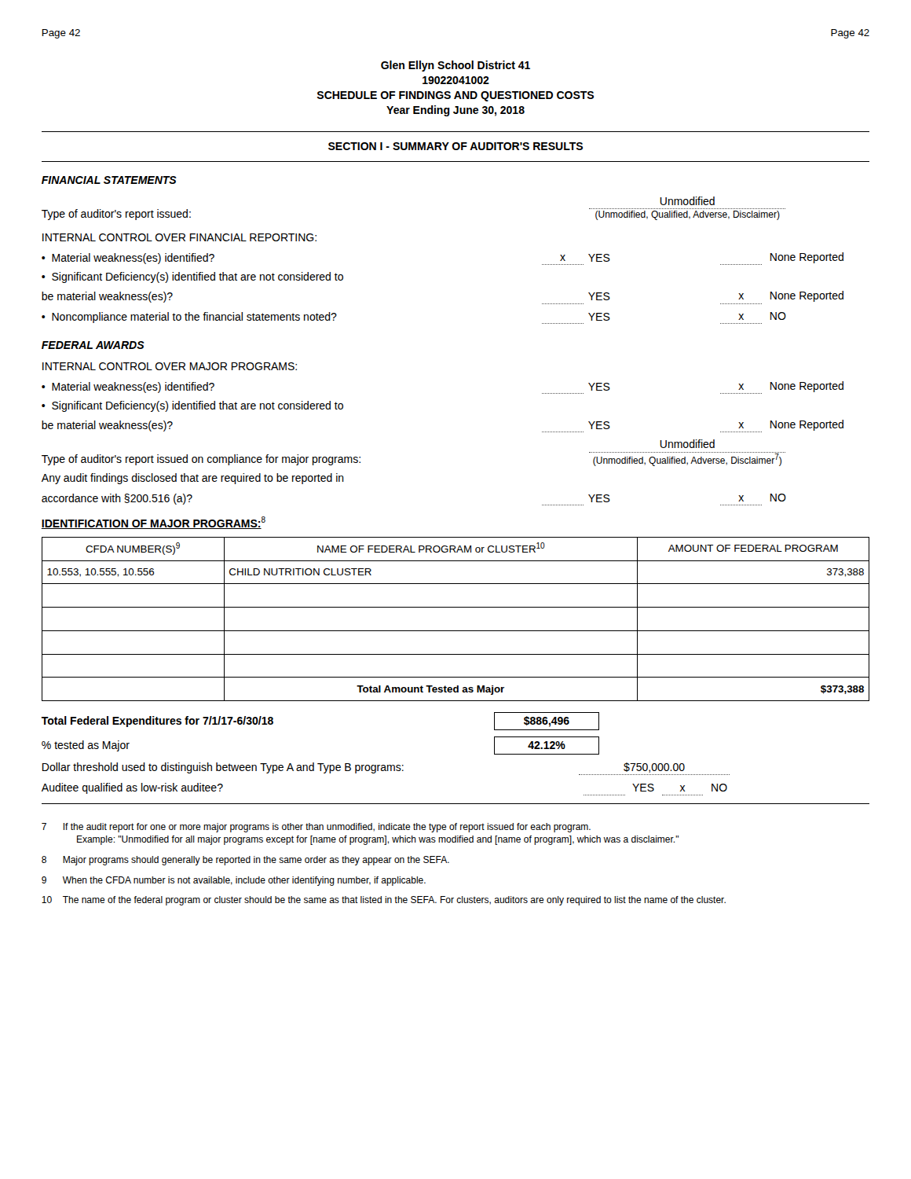Page 42
Page 42
Glen Ellyn School District 41
19022041002
SCHEDULE OF FINDINGS AND QUESTIONED COSTS
Year Ending June 30, 2018
SECTION I - SUMMARY OF AUDITOR'S RESULTS
FINANCIAL STATEMENTS
| Type of auditor's report issued: | Unmodified (Unmodified, Qualified, Adverse, Disclaimer) |
INTERNAL CONTROL OVER FINANCIAL REPORTING:
| Material weakness(es) identified? | x | YES | None Reported |
| Significant Deficiency(s) identified that are not considered to | | | |
| be material weakness(es)? | | YES | x None Reported |
| Noncompliance material to the financial statements noted? | | YES | x NO |
FEDERAL AWARDS
INTERNAL CONTROL OVER MAJOR PROGRAMS:
| Material weakness(es) identified? | | YES | x None Reported |
| Significant Deficiency(s) identified that are not considered to | | | |
| be material weakness(es)? | | YES | x None Reported |
| Type of auditor's report issued on compliance for major programs: | Unmodified (Unmodified, Qualified, Adverse, Disclaimer 7 ) |
| Any audit findings disclosed that are required to be reported in | | | |
| accordance with §200.516 (a)? | | YES | x NO |
IDENTIFICATION OF MAJOR PROGRAMS:8
| CFDA NUMBER(S) 9 | NAME OF FEDERAL PROGRAM or CLUSTER 10 | AMOUNT OF FEDERAL PROGRAM |
| --- | --- | --- |
| 10.553, 10.555, 10.556 | CHILD NUTRITION CLUSTER | 373,388 |
| | Total Amount Tested as Major | $373,388 |
| Total Federal Expenditures for 7/1/17-6/30/18 | $886,496 | |
| % tested as Major | 42.12% | |
| Dollar threshold used to distinguish between Type A and Type B programs: | $750,000.00 |
| Auditee qualified as low-risk auditee? | YES | x NO |
7
If the audit report for one or more major programs is other than unmodified, indicate the type of report issued for each program. Example: "Unmodified for all major programs except for [name of program], which was modified and [name of program], which was a disclaimer."
8
Major programs should generally be reported in the same order as they appear on the SEFA.
9
When the CFDA number is not available, include other identifying number, if applicable.
10
The name of the federal program or cluster should be the same as that listed in the SEFA. For clusters, auditors are only required to list the name of the cluster.